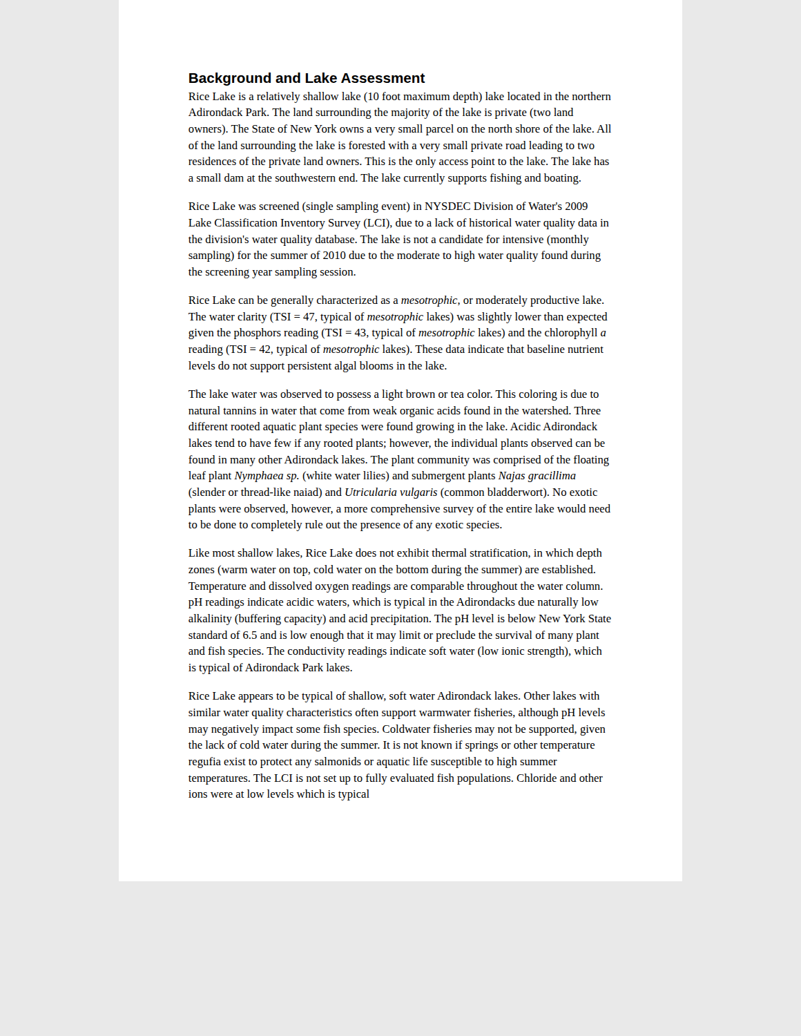Background and Lake Assessment
Rice Lake is a relatively shallow lake (10 foot maximum depth) lake located in the northern Adirondack Park. The land surrounding the majority of the lake is private (two land owners). The State of New York owns a very small parcel on the north shore of the lake. All of the land surrounding the lake is forested with a very small private road leading to two residences of the private land owners. This is the only access point to the lake. The lake has a small dam at the southwestern end. The lake currently supports fishing and boating.
Rice Lake was screened (single sampling event) in NYSDEC Division of Water's 2009 Lake Classification Inventory Survey (LCI), due to a lack of historical water quality data in the division's water quality database. The lake is not a candidate for intensive (monthly sampling) for the summer of 2010 due to the moderate to high water quality found during the screening year sampling session.
Rice Lake can be generally characterized as a mesotrophic, or moderately productive lake. The water clarity (TSI = 47, typical of mesotrophic lakes) was slightly lower than expected given the phosphors reading (TSI = 43, typical of mesotrophic lakes) and the chlorophyll a reading (TSI = 42, typical of mesotrophic lakes). These data indicate that baseline nutrient levels do not support persistent algal blooms in the lake.
The lake water was observed to possess a light brown or tea color. This coloring is due to natural tannins in water that come from weak organic acids found in the watershed. Three different rooted aquatic plant species were found growing in the lake. Acidic Adirondack lakes tend to have few if any rooted plants; however, the individual plants observed can be found in many other Adirondack lakes. The plant community was comprised of the floating leaf plant Nymphaea sp. (white water lilies) and submergent plants Najas gracillima (slender or thread-like naiad) and Utricularia vulgaris (common bladderwort). No exotic plants were observed, however, a more comprehensive survey of the entire lake would need to be done to completely rule out the presence of any exotic species.
Like most shallow lakes, Rice Lake does not exhibit thermal stratification, in which depth zones (warm water on top, cold water on the bottom during the summer) are established. Temperature and dissolved oxygen readings are comparable throughout the water column. pH readings indicate acidic waters, which is typical in the Adirondacks due naturally low alkalinity (buffering capacity) and acid precipitation. The pH level is below New York State standard of 6.5 and is low enough that it may limit or preclude the survival of many plant and fish species. The conductivity readings indicate soft water (low ionic strength), which is typical of Adirondack Park lakes.
Rice Lake appears to be typical of shallow, soft water Adirondack lakes. Other lakes with similar water quality characteristics often support warmwater fisheries, although pH levels may negatively impact some fish species. Coldwater fisheries may not be supported, given the lack of cold water during the summer. It is not known if springs or other temperature regufia exist to protect any salmonids or aquatic life susceptible to high summer temperatures. The LCI is not set up to fully evaluated fish populations. Chloride and other ions were at low levels which is typical